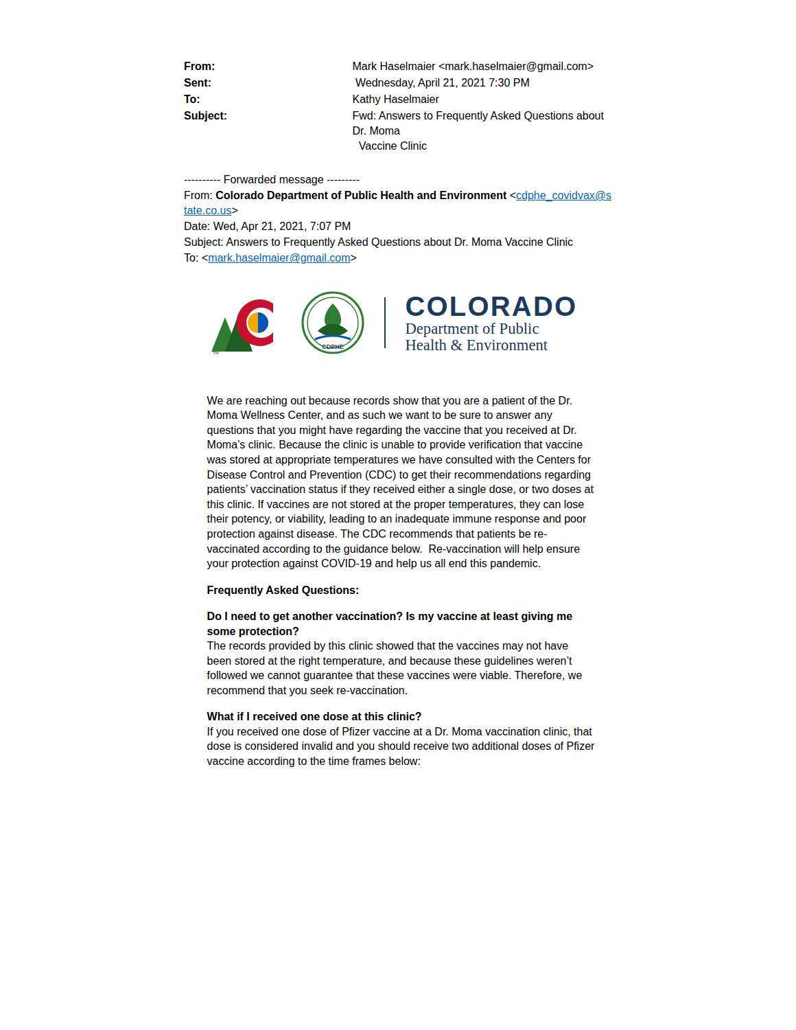| From: | Mark Haselmaier <mark.haselmaier@gmail.com> |
| Sent: | Wednesday, April 21, 2021 7:30 PM |
| To: | Kathy Haselmaier |
| Subject: | Fwd: Answers to Frequently Asked Questions about Dr. Moma Vaccine Clinic |
---------- Forwarded message ---------
From: Colorado Department of Public Health and Environment <cdphe_covidvax@state.co.us>
Date: Wed, Apr 21, 2021, 7:07 PM
Subject: Answers to Frequently Asked Questions about Dr. Moma Vaccine Clinic
To: <mark.haselmaier@gmail.com>
TM CDPHE
COLORADO Department of Public Health & Environment
We are reaching out because records show that you are a patient of the Dr. Moma Wellness Center, and as such we want to be sure to answer any questions that you might have regarding the vaccine that you received at Dr. Moma’s clinic. Because the clinic is unable to provide verification that vaccine was stored at appropriate temperatures we have consulted with the Centers for Disease Control and Prevention (CDC) to get their recommendations regarding patients’ vaccination status if they received either a single dose, or two doses at this clinic. If vaccines are not stored at the proper temperatures, they can lose their potency, or viability, leading to an inadequate immune response and poor protection against disease. The CDC recommends that patients be re-vaccinated according to the guidance below. Re-vaccination will help ensure your protection against COVID-19 and help us all end this pandemic.
Frequently Asked Questions:
Do I need to get another vaccination? Is my vaccine at least giving me some protection?
The records provided by this clinic showed that the vaccines may not have been stored at the right temperature, and because these guidelines weren’t followed we cannot guarantee that these vaccines were viable. Therefore, we recommend that you seek re-vaccination.
What if I received one dose at this clinic?
If you received one dose of Pfizer vaccine at a Dr. Moma vaccination clinic, that dose is considered invalid and you should receive two additional doses of Pfizer vaccine according to the time frames below: